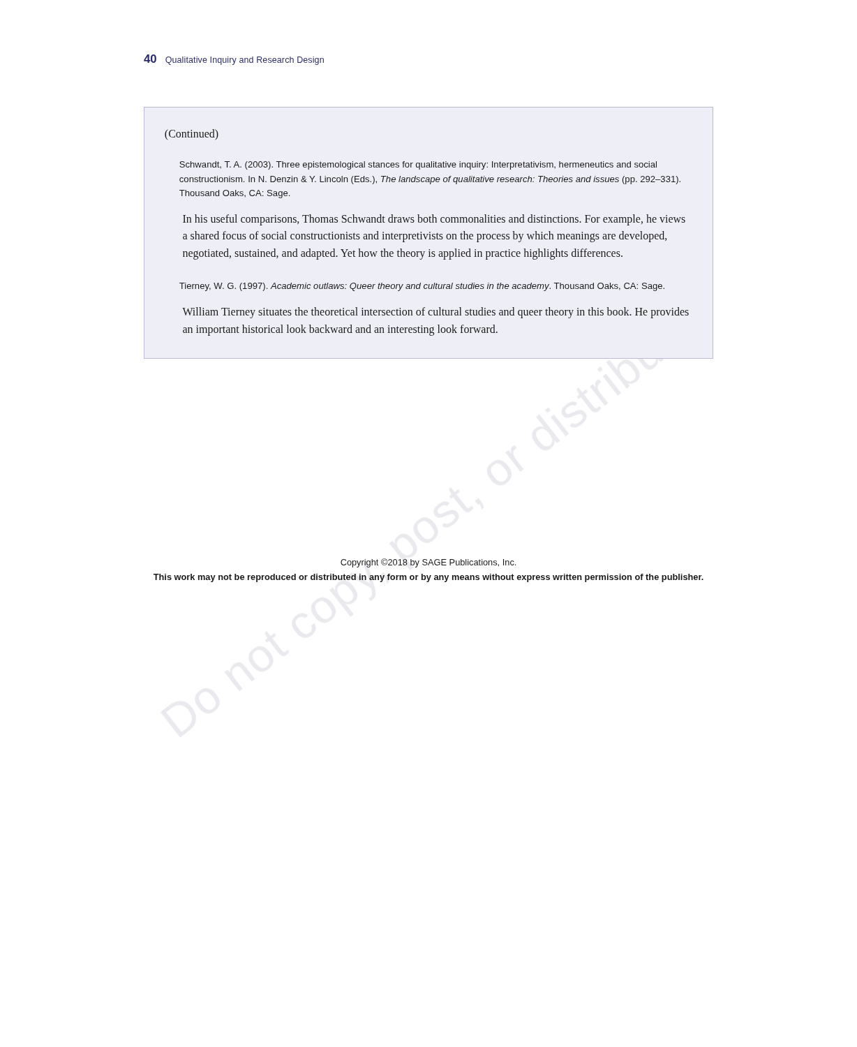Do not copy, post, or distribute
40 Qualitative Inquiry and Research Design
(Continued)
Schwandt, T. A. (2003). Three epistemological stances for qualitative inquiry: Interpretativism, hermeneutics and social constructionism. In N. Denzin & Y. Lincoln (Eds.), The landscape of qualitative research: Theories and issues (pp. 292–331). Thousand Oaks, CA: Sage.
In his useful comparisons, Thomas Schwandt draws both commonalities and distinctions. For example, he views a shared focus of social constructionists and interpretivists on the process by which meanings are developed, negotiated, sustained, and adapted. Yet how the theory is applied in practice highlights differences.
Tierney, W. G. (1997). Academic outlaws: Queer theory and cultural studies in the academy. Thousand Oaks, CA: Sage.
William Tierney situates the theoretical intersection of cultural studies and queer theory in this book. He provides an important historical look backward and an interesting look forward.
Copyright ©2018 by SAGE Publications, Inc.
This work may not be reproduced or distributed in any form or by any means without express written permission of the publisher.